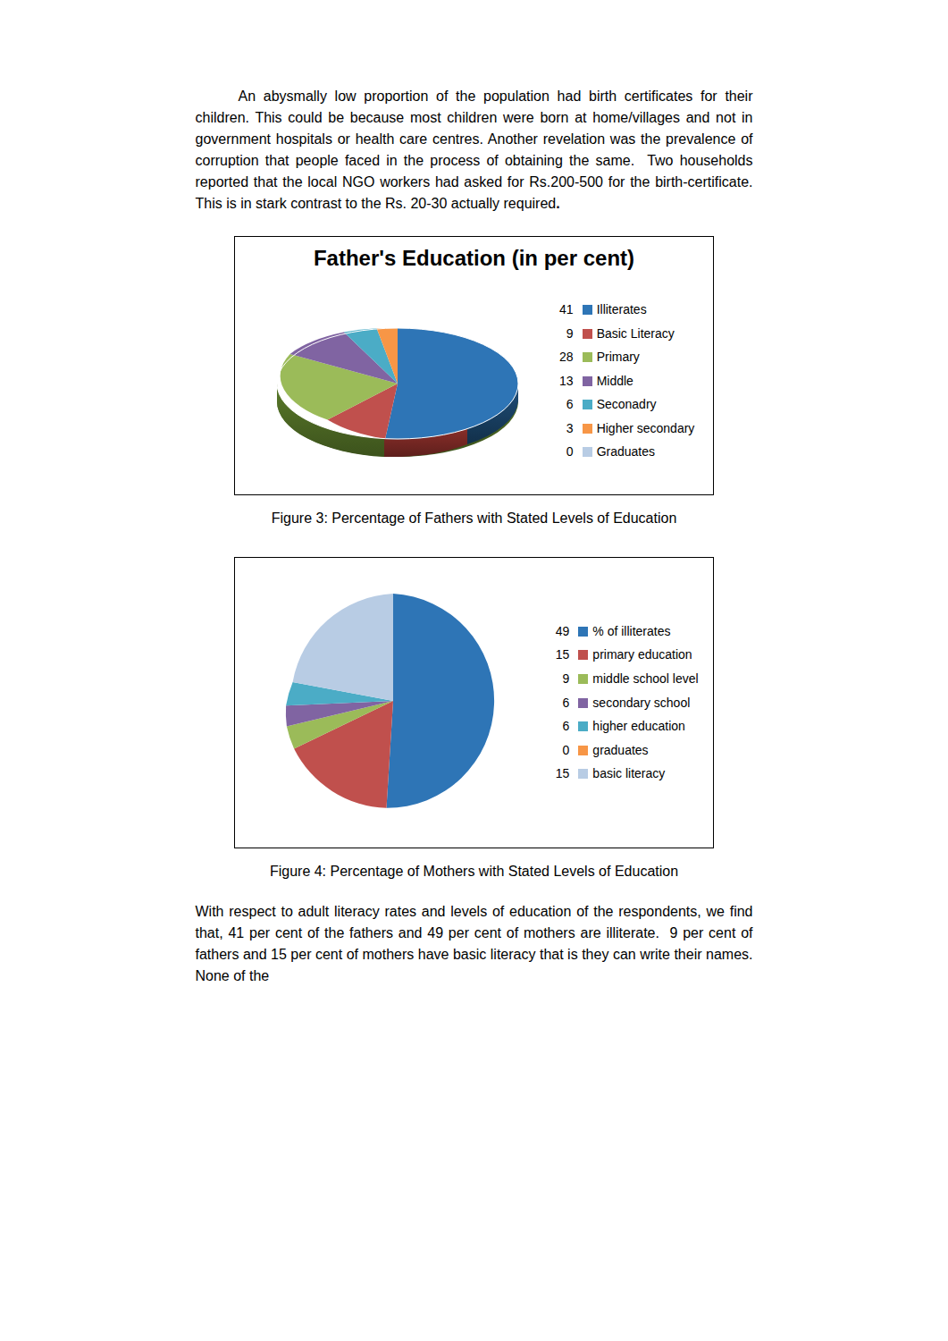An abysmally low proportion of the population had birth certificates for their children. This could be because most children were born at home/villages and not in government hospitals or health care centres. Another revelation was the prevalence of corruption that people faced in the process of obtaining the same. Two households reported that the local NGO workers had asked for Rs.200-500 for the birth-certificate. This is in stark contrast to the Rs. 20-30 actually required.
Father's Education (in per cent)
| 41 | Illiterates |
| 9 | Basic Literacy |
| 28 | Primary |
| 13 | Middle |
| 6 | Seconadry |
| 3 | Higher secondary |
| 0 | Graduates |
Figure 3: Percentage of Fathers with Stated Levels of Education
| 49 | % of illiterates |
| 15 | primary education |
| 9 | middle school level |
| 6 | secondary school |
| 6 | higher education |
| 0 | graduates |
| 15 | basic literacy |
Figure 4: Percentage of Mothers with Stated Levels of Education
With respect to adult literacy rates and levels of education of the respondents, we find that, 41 per cent of the fathers and 49 per cent of mothers are illiterate. 9 per cent of fathers and 15 per cent of mothers have basic literacy that is they can write their names. None of the